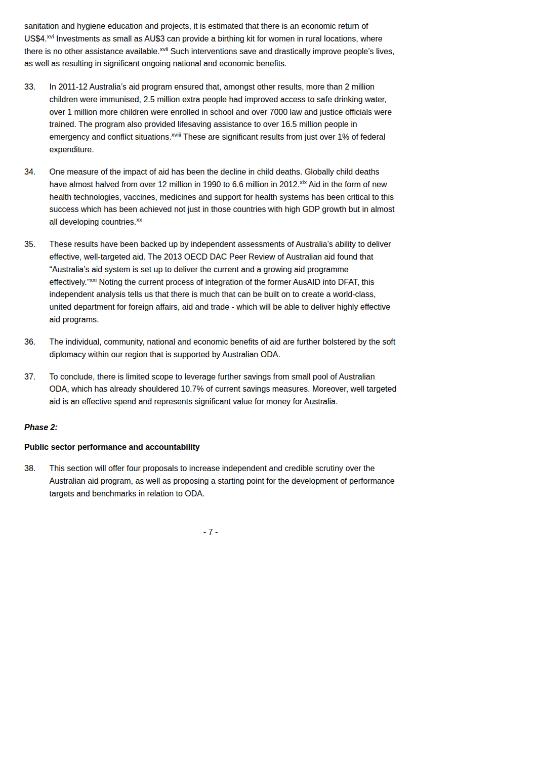sanitation and hygiene education and projects, it is estimated that there is an economic return of US$4.xvi Investments as small as AU$3 can provide a birthing kit for women in rural locations, where there is no other assistance available.xvii Such interventions save and drastically improve people’s lives, as well as resulting in significant ongoing national and economic benefits.
33. In 2011-12 Australia’s aid program ensured that, amongst other results, more than 2 million children were immunised, 2.5 million extra people had improved access to safe drinking water, over 1 million more children were enrolled in school and over 7000 law and justice officials were trained. The program also provided lifesaving assistance to over 16.5 million people in emergency and conflict situations.xviii These are significant results from just over 1% of federal expenditure.
34. One measure of the impact of aid has been the decline in child deaths. Globally child deaths have almost halved from over 12 million in 1990 to 6.6 million in 2012.xix Aid in the form of new health technologies, vaccines, medicines and support for health systems has been critical to this success which has been achieved not just in those countries with high GDP growth but in almost all developing countries.xx
35. These results have been backed up by independent assessments of Australia’s ability to deliver effective, well-targeted aid. The 2013 OECD DAC Peer Review of Australian aid found that “Australia’s aid system is set up to deliver the current and a growing aid programme effectively.”xxi Noting the current process of integration of the former AusAID into DFAT, this independent analysis tells us that there is much that can be built on to create a world-class, united department for foreign affairs, aid and trade - which will be able to deliver highly effective aid programs.
36. The individual, community, national and economic benefits of aid are further bolstered by the soft diplomacy within our region that is supported by Australian ODA.
37. To conclude, there is limited scope to leverage further savings from small pool of Australian ODA, which has already shouldered 10.7% of current savings measures. Moreover, well targeted aid is an effective spend and represents significant value for money for Australia.
Phase 2:
Public sector performance and accountability
38. This section will offer four proposals to increase independent and credible scrutiny over the Australian aid program, as well as proposing a starting point for the development of performance targets and benchmarks in relation to ODA.
- 7 -